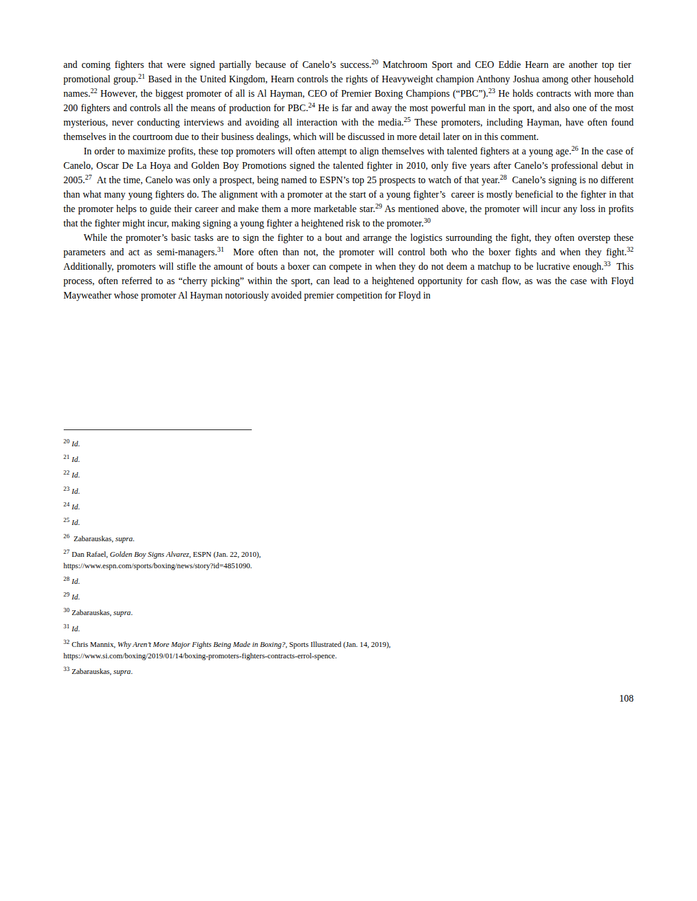and coming fighters that were signed partially because of Canelo’s success.20 Matchroom Sport and CEO Eddie Hearn are another top tier promotional group.21 Based in the United Kingdom, Hearn controls the rights of Heavyweight champion Anthony Joshua among other household names.22 However, the biggest promoter of all is Al Hayman, CEO of Premier Boxing Champions (“PBC”).23 He holds contracts with more than 200 fighters and controls all the means of production for PBC.24 He is far and away the most powerful man in the sport, and also one of the most mysterious, never conducting interviews and avoiding all interaction with the media.25 These promoters, including Hayman, have often found themselves in the courtroom due to their business dealings, which will be discussed in more detail later on in this comment.
In order to maximize profits, these top promoters will often attempt to align themselves with talented fighters at a young age.26 In the case of Canelo, Oscar De La Hoya and Golden Boy Promotions signed the talented fighter in 2010, only five years after Canelo’s professional debut in 2005.27 At the time, Canelo was only a prospect, being named to ESPN’s top 25 prospects to watch of that year.28 Canelo’s signing is no different than what many young fighters do. The alignment with a promoter at the start of a young fighter’s career is mostly beneficial to the fighter in that the promoter helps to guide their career and make them a more marketable star.29 As mentioned above, the promoter will incur any loss in profits that the fighter might incur, making signing a young fighter a heightened risk to the promoter.30
While the promoter’s basic tasks are to sign the fighter to a bout and arrange the logistics surrounding the fight, they often overstep these parameters and act as semi-managers.31 More often than not, the promoter will control both who the boxer fights and when they fight.32 Additionally, promoters will stifle the amount of bouts a boxer can compete in when they do not deem a matchup to be lucrative enough.33 This process, often referred to as “cherry picking” within the sport, can lead to a heightened opportunity for cash flow, as was the case with Floyd Mayweather whose promoter Al Hayman notoriously avoided premier competition for Floyd in
20 Id.
21 Id.
22 Id.
23 Id.
24 Id.
25 Id.
26 Zabarauskas, supra.
27 Dan Rafael, Golden Boy Signs Alvarez, ESPN (Jan. 22, 2010),
https://www.espn.com/sports/boxing/news/story?id=4851090.
28 Id.
29 Id.
30 Zabarauskas, supra.
31 Id.
32 Chris Mannix, Why Aren’t More Major Fights Being Made in Boxing?, Sports Illustrated (Jan. 14, 2019),
https://www.si.com/boxing/2019/01/14/boxing-promoters-fighters-contracts-errol-spence.
33 Zabarauskas, supra.
108